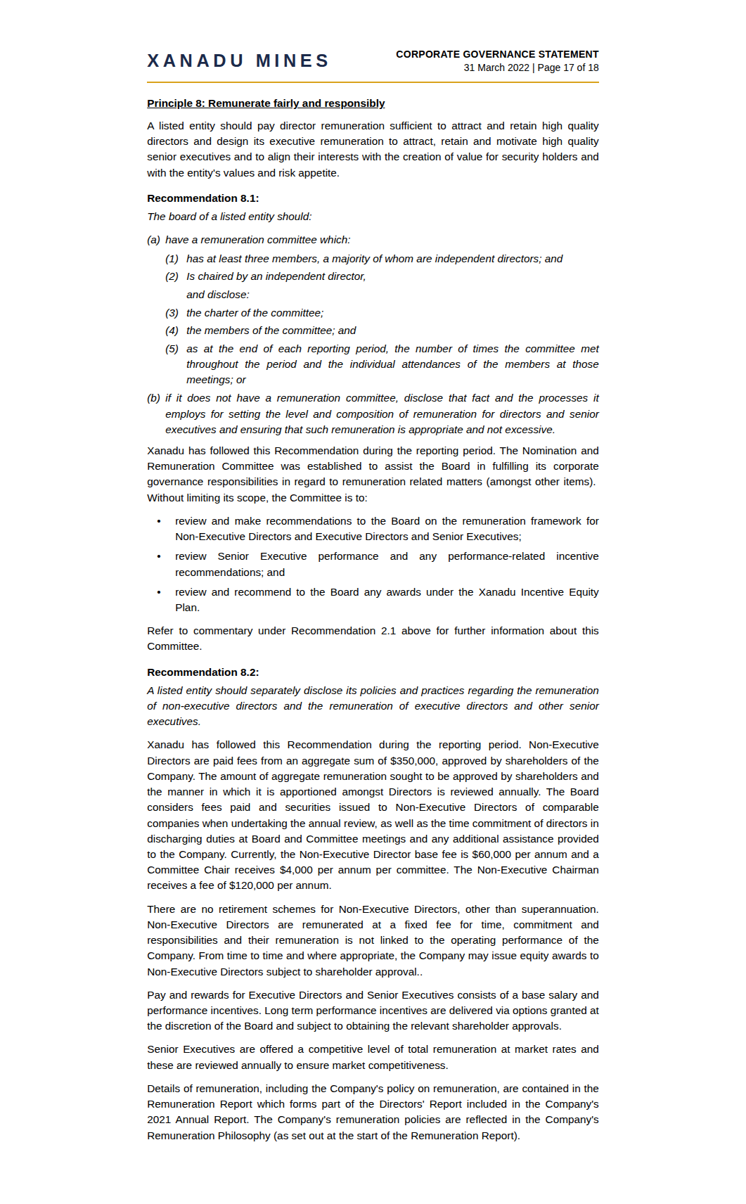XANADU MINES
CORPORATE GOVERNANCE STATEMENT
31 March 2022 | Page 17 of 18
Principle 8: Remunerate fairly and responsibly
A listed entity should pay director remuneration sufficient to attract and retain high quality directors and design its executive remuneration to attract, retain and motivate high quality senior executives and to align their interests with the creation of value for security holders and with the entity's values and risk appetite.
Recommendation 8.1:
The board of a listed entity should:
(a) have a remuneration committee which:
(1) has at least three members, a majority of whom are independent directors; and
(2) Is chaired by an independent director,
and disclose:
(3) the charter of the committee;
(4) the members of the committee; and
(5) as at the end of each reporting period, the number of times the committee met throughout the period and the individual attendances of the members at those meetings; or
(b) if it does not have a remuneration committee, disclose that fact and the processes it employs for setting the level and composition of remuneration for directors and senior executives and ensuring that such remuneration is appropriate and not excessive.
Xanadu has followed this Recommendation during the reporting period. The Nomination and Remuneration Committee was established to assist the Board in fulfilling its corporate governance responsibilities in regard to remuneration related matters (amongst other items). Without limiting its scope, the Committee is to:
review and make recommendations to the Board on the remuneration framework for Non-Executive Directors and Executive Directors and Senior Executives;
review Senior Executive performance and any performance-related incentive recommendations; and
review and recommend to the Board any awards under the Xanadu Incentive Equity Plan.
Refer to commentary under Recommendation 2.1 above for further information about this Committee.
Recommendation 8.2:
A listed entity should separately disclose its policies and practices regarding the remuneration of non-executive directors and the remuneration of executive directors and other senior executives.
Xanadu has followed this Recommendation during the reporting period. Non-Executive Directors are paid fees from an aggregate sum of $350,000, approved by shareholders of the Company. The amount of aggregate remuneration sought to be approved by shareholders and the manner in which it is apportioned amongst Directors is reviewed annually. The Board considers fees paid and securities issued to Non-Executive Directors of comparable companies when undertaking the annual review, as well as the time commitment of directors in discharging duties at Board and Committee meetings and any additional assistance provided to the Company. Currently, the Non-Executive Director base fee is $60,000 per annum and a Committee Chair receives $4,000 per annum per committee. The Non-Executive Chairman receives a fee of $120,000 per annum.
There are no retirement schemes for Non-Executive Directors, other than superannuation. Non-Executive Directors are remunerated at a fixed fee for time, commitment and responsibilities and their remuneration is not linked to the operating performance of the Company. From time to time and where appropriate, the Company may issue equity awards to Non-Executive Directors subject to shareholder approval..
Pay and rewards for Executive Directors and Senior Executives consists of a base salary and performance incentives. Long term performance incentives are delivered via options granted at the discretion of the Board and subject to obtaining the relevant shareholder approvals.
Senior Executives are offered a competitive level of total remuneration at market rates and these are reviewed annually to ensure market competitiveness.
Details of remuneration, including the Company's policy on remuneration, are contained in the Remuneration Report which forms part of the Directors' Report included in the Company's 2021 Annual Report. The Company's remuneration policies are reflected in the Company's Remuneration Philosophy (as set out at the start of the Remuneration Report).